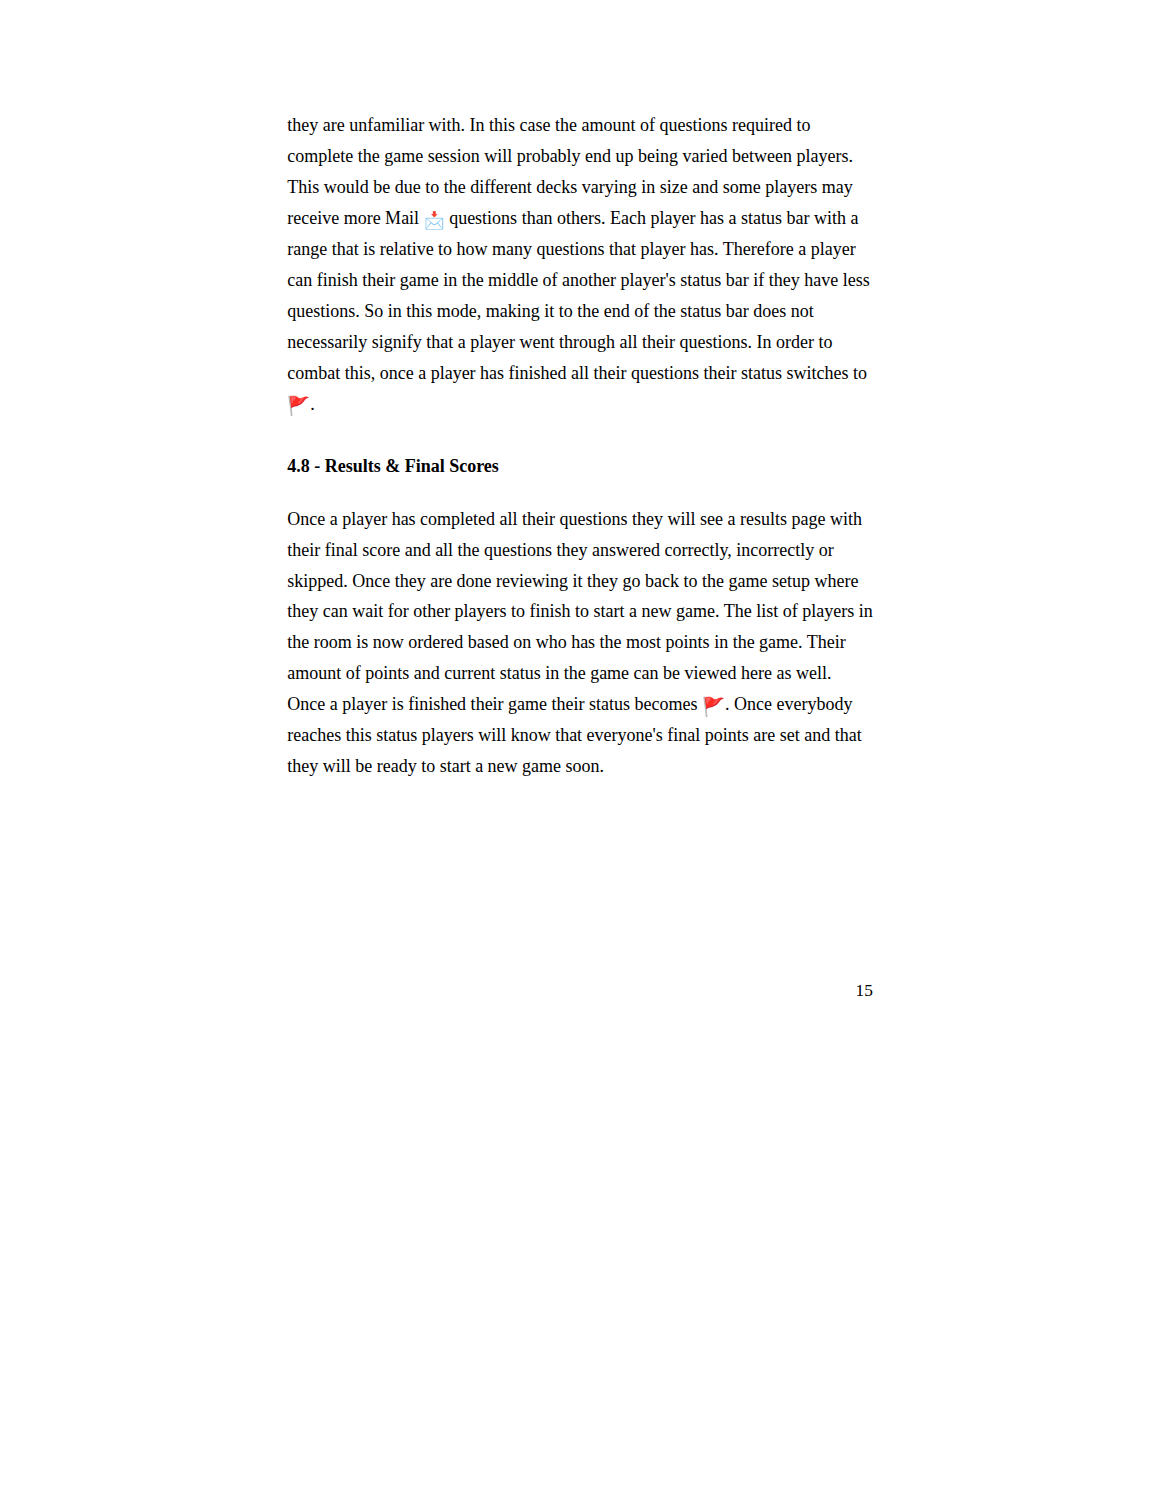they are unfamiliar with. In this case the amount of questions required to complete the game session will probably end up being varied between players. This would be due to the different decks varying in size and some players may receive more Mail 📩 questions than others. Each player has a status bar with a range that is relative to how many questions that player has. Therefore a player can finish their game in the middle of another player's status bar if they have less questions. So in this mode, making it to the end of the status bar does not necessarily signify that a player went through all their questions. In order to combat this, once a player has finished all their questions their status switches to 🚩.
4.8 - Results & Final Scores
Once a player has completed all their questions they will see a results page with their final score and all the questions they answered correctly, incorrectly or skipped. Once they are done reviewing it they go back to the game setup where they can wait for other players to finish to start a new game. The list of players in the room is now ordered based on who has the most points in the game. Their amount of points and current status in the game can be viewed here as well. Once a player is finished their game their status becomes 🚩. Once everybody reaches this status players will know that everyone's final points are set and that they will be ready to start a new game soon.
15